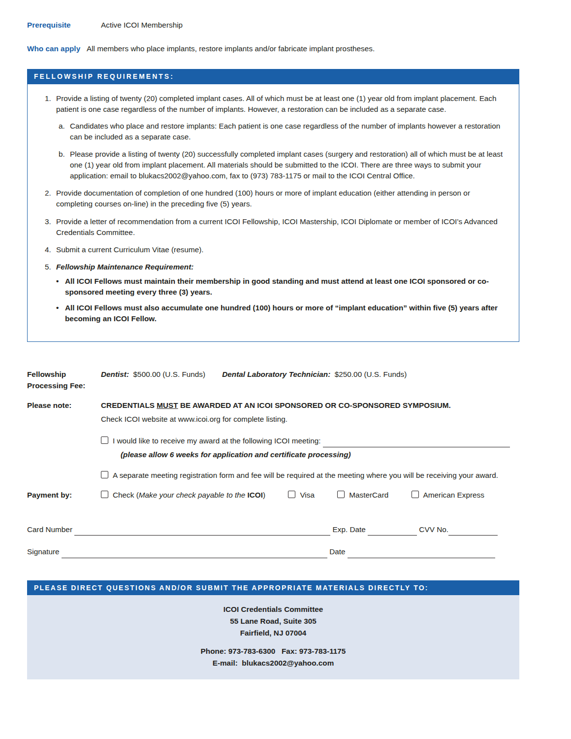Prerequisite Active ICOI Membership
Who can apply All members who place implants, restore implants and/or fabricate implant prostheses.
FELLOWSHIP REQUIREMENTS:
Provide a listing of twenty (20) completed implant cases. All of which must be at least one (1) year old from implant placement. Each patient is one case regardless of the number of implants. However, a restoration can be included as a separate case.
Candidates who place and restore implants: Each patient is one case regardless of the number of implants however a restoration can be included as a separate case.
Please provide a listing of twenty (20) successfully completed implant cases (surgery and restoration) all of which must be at least one (1) year old from implant placement. All materials should be submitted to the ICOI. There are three ways to submit your application: email to blukacs2002@yahoo.com, fax to (973) 783-1175 or mail to the ICOI Central Office.
Provide documentation of completion of one hundred (100) hours or more of implant education (either attending in person or completing courses on-line) in the preceding five (5) years.
Provide a letter of recommendation from a current ICOI Fellowship, ICOI Mastership, ICOI Diplomate or member of ICOI’s Advanced Credentials Committee.
Submit a current Curriculum Vitae (resume).
Fellowship Maintenance Requirement:
All ICOI Fellows must maintain their membership in good standing and must attend at least one ICOI sponsored or co-sponsored meeting every three (3) years.
All ICOI Fellows must also accumulate one hundred (100) hours or more of “implant education” within five (5) years after becoming an ICOI Fellow.
| Fellowship Processing Fee: | Dentist: $500.00 (U.S. Funds) Dental Laboratory Technician: $250.00 (U.S. Funds) |
| Please note: | CREDENTIALS MUST BE AWARDED AT AN ICOI SPONSORED OR CO-SPONSORED SYMPOSIUM. Check ICOI website at www.icoi.org for complete listing. I would like to receive my award at the following ICOI meeting: (please allow 6 weeks for application and certificate processing) A separate meeting registration form and fee will be required at the meeting where you will be receiving your award. |
| Payment by: | Check ( Make your check payable to the ICOI ) Visa MasterCard American Express |
Card Number Exp. Date CVV No.
Signature Date
PLEASE DIRECT QUESTIONS AND/OR SUBMIT THE APPROPRIATE MATERIALS DIRECTLY TO:
ICOI Credentials Committee
55 Lane Road, Suite 305
Fairfield, NJ 07004
Phone: 973-783-6300 Fax: 973-783-1175
E-mail: blukacs2002@yahoo.com